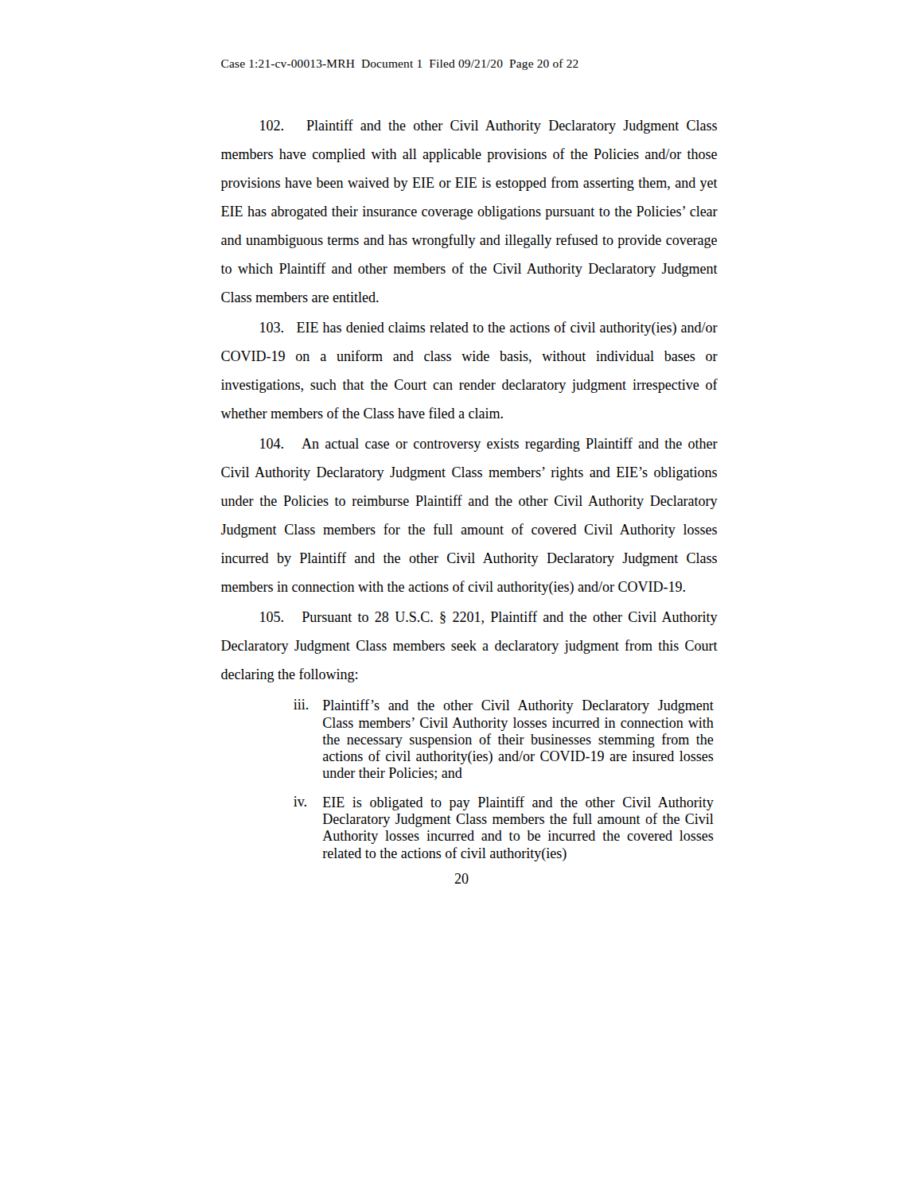Case 1:21-cv-00013-MRH Document 1 Filed 09/21/20 Page 20 of 22
102. Plaintiff and the other Civil Authority Declaratory Judgment Class members have complied with all applicable provisions of the Policies and/or those provisions have been waived by EIE or EIE is estopped from asserting them, and yet EIE has abrogated their insurance coverage obligations pursuant to the Policies’ clear and unambiguous terms and has wrongfully and illegally refused to provide coverage to which Plaintiff and other members of the Civil Authority Declaratory Judgment Class members are entitled.
103. EIE has denied claims related to the actions of civil authority(ies) and/or COVID-19 on a uniform and class wide basis, without individual bases or investigations, such that the Court can render declaratory judgment irrespective of whether members of the Class have filed a claim.
104. An actual case or controversy exists regarding Plaintiff and the other Civil Authority Declaratory Judgment Class members’ rights and EIE’s obligations under the Policies to reimburse Plaintiff and the other Civil Authority Declaratory Judgment Class members for the full amount of covered Civil Authority losses incurred by Plaintiff and the other Civil Authority Declaratory Judgment Class members in connection with the actions of civil authority(ies) and/or COVID-19.
105. Pursuant to 28 U.S.C. § 2201, Plaintiff and the other Civil Authority Declaratory Judgment Class members seek a declaratory judgment from this Court declaring the following:
iii. Plaintiff’s and the other Civil Authority Declaratory Judgment Class members’ Civil Authority losses incurred in connection with the necessary suspension of their businesses stemming from the actions of civil authority(ies) and/or COVID-19 are insured losses under their Policies; and
iv. EIE is obligated to pay Plaintiff and the other Civil Authority Declaratory Judgment Class members the full amount of the Civil Authority losses incurred and to be incurred the covered losses related to the actions of civil authority(ies)
20